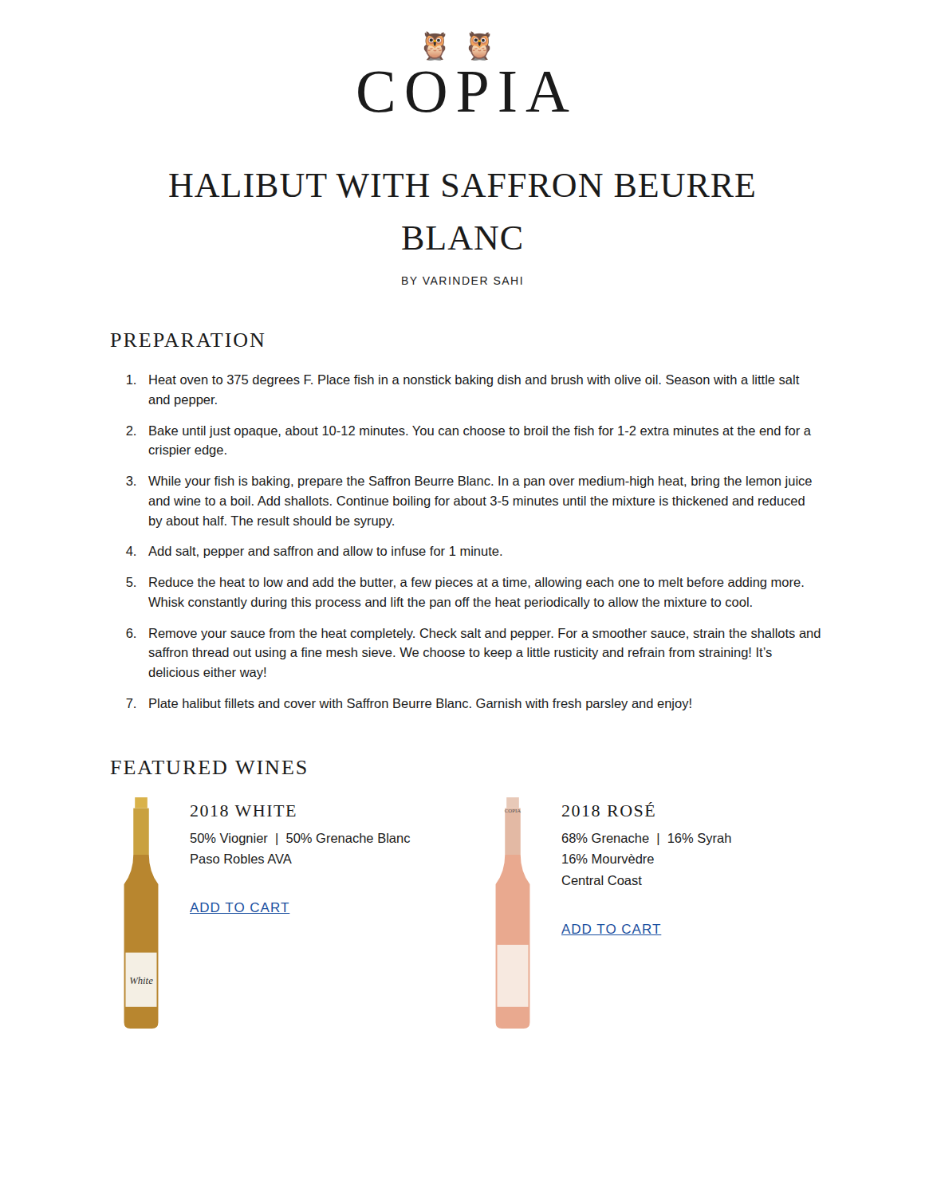🦉🦉
COPIA
Halibut with Saffron Beurre Blanc
by Varinder Sahi
Preparation
Heat oven to 375 degrees F. Place fish in a nonstick baking dish and brush with olive oil. Season with a little salt and pepper.
Bake until just opaque, about 10-12 minutes. You can choose to broil the fish for 1-2 extra minutes at the end for a crispier edge.
While your fish is baking, prepare the Saffron Beurre Blanc. In a pan over medium-high heat, bring the lemon juice and wine to a boil. Add shallots. Continue boiling for about 3-5 minutes until the mixture is thickened and reduced by about half. The result should be syrupy.
Add salt, pepper and saffron and allow to infuse for 1 minute.
Reduce the heat to low and add the butter, a few pieces at a time, allowing each one to melt before adding more. Whisk constantly during this process and lift the pan off the heat periodically to allow the mixture to cool.
Remove your sauce from the heat completely. Check salt and pepper. For a smoother sauce, strain the shallots and saffron thread out using a fine mesh sieve. We choose to keep a little rusticity and refrain from straining! It’s delicious either way!
Plate halibut fillets and cover with Saffron Beurre Blanc. Garnish with fresh parsley and enjoy!
Featured Wines
2018 White
50% Viognier | 50% Grenache Blanc
Paso Robles AVA
Add to Cart
2018 Rosé
68% Grenache | 16% Syrah
16% Mourvèdre
Central Coast
Add to Cart